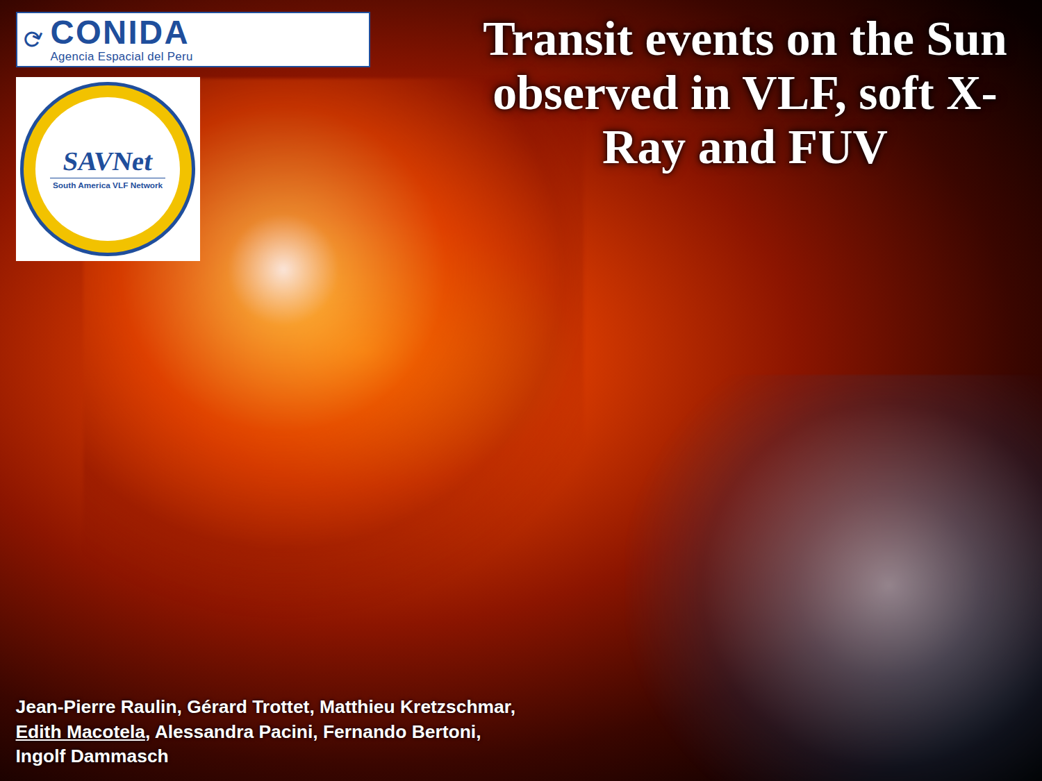⟳
CONIDA Agencia Espacial del Peru
SAVNet South America VLF Network
Transit events on the Sun observed in VLF, soft X-Ray and FUV
Jean-Pierre Raulin, Gérard Trottet, Matthieu Kretzschmar,
Edith Macotela, Alessandra Pacini, Fernando Bertoni,
Ingolf Dammasch